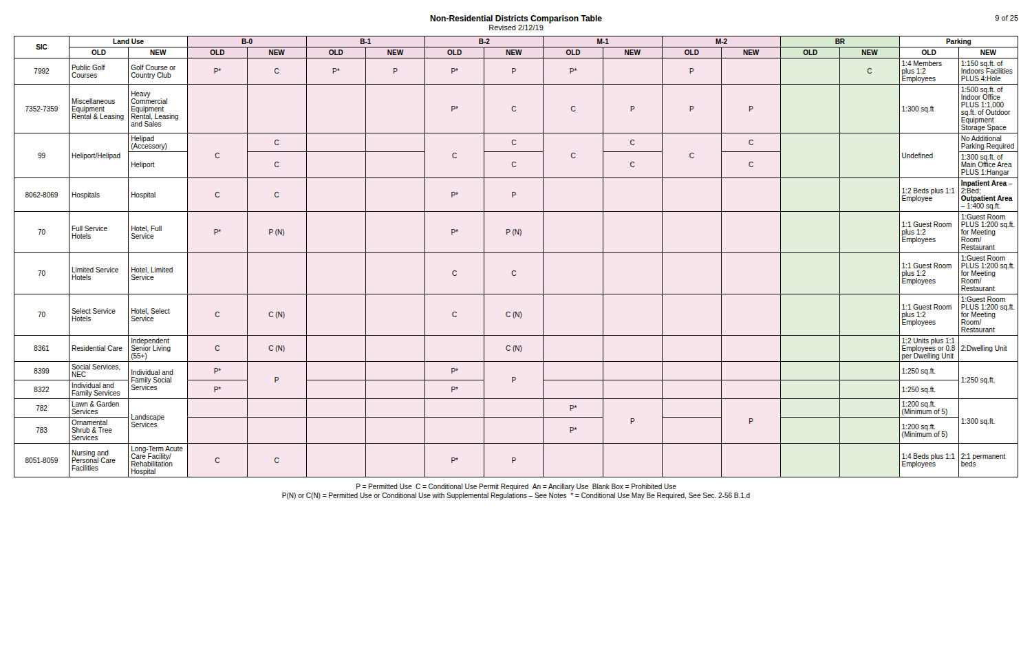9 of 25
Non-Residential Districts Comparison Table
Revised 2/12/19
| SIC | Land Use | B-0 | B-1 | B-2 | M-1 | M-2 | BR | Parking |
| --- | --- | --- | --- | --- | --- | --- | --- | --- |
| OLD | NEW | OLD | NEW | OLD | NEW | OLD | NEW | OLD | NEW | OLD | NEW | OLD | NEW | OLD | NEW |
| 7992 | Public Golf Courses | Golf Course or Country Club | P* | C | P* | P | P* | P | P* | | P | | | C | 1:4 Members plus 1:2 Employees | 1:150 sq.ft. of Indoors Facilities PLUS 4:Hole |
| 7352-7359 | Miscellaneous Equipment Rental & Leasing | Heavy Commercial Equipment Rental, Leasing and Sales | | | | | P* | C | C | P | P | P | | | 1:300 sq.ft | 1:500 sq.ft. of Indoor Office PLUS 1:1,000 sq.ft. of Outdoor Equipment Storage Space |
| 99 | Heliport/Helipad | Helipad (Accessory) | C | C | | | C | C | C | C | C | C | | | Undefined | No Additional Parking Required |
| Heliport | C | | | C | C | C | 1:300 sq.ft. of Main Office Area PLUS 1:Hangar |
| 8062-8069 | Hospitals | Hospital | C | C | | | P* | P | | | | | | | 1:2 Beds plus 1:1 Employee | Inpatient Area – 2:Bed; Outpatient Area – 1:400 sq.ft. |
| 70 | Full Service Hotels | Hotel, Full Service | P* | P (N) | | | P* | P (N) | | | | | | | 1:1 Guest Room plus 1:2 Employees | 1:Guest Room PLUS 1:200 sq.ft. for Meeting Room/ Restaurant |
| 70 | Limited Service Hotels | Hotel, Limited Service | | | | | C | C | | | | | | | 1:1 Guest Room plus 1:2 Employees | 1:Guest Room PLUS 1:200 sq.ft. for Meeting Room/ Restaurant |
| 70 | Select Service Hotels | Hotel, Select Service | C | C (N) | | | C | C (N) | | | | | | | 1:1 Guest Room plus 1:2 Employees | 1:Guest Room PLUS 1:200 sq.ft. for Meeting Room/ Restaurant |
| 8361 | Residential Care | Independent Senior Living (55+) | C | C (N) | | | | C (N) | | | | | | | 1:2 Units plus 1:1 Employees or 0.8 per Dwelling Unit | 2:Dwelling Unit |
| 8399 | Social Services, NEC | Individual and Family Social Services | P* | P | | | P* | P | | | | | | | 1:250 sq.ft. | 1:250 sq.ft. |
| 8322 | Individual and Family Services | P* | | | P* | | | | | | | 1:250 sq.ft. |
| 782 | Lawn & Garden Services | Landscape Services | | | | | | | P* | P | | P | | | 1:200 sq.ft. (Minimum of 5) | 1:300 sq.ft. |
| 783 | Ornamental Shrub & Tree Services | | | | | | | P* | | | | 1:200 sq.ft. (Minimum of 5) |
| 8051-8059 | Nursing and Personal Care Facilities | Long-Term Acute Care Facility/ Rehabilitation Hospital | C | C | | | P* | P | | | | | | | 1:4 Beds plus 1:1 Employees | 2:1 permanent beds |
P = Permitted Use C = Conditional Use Permit Required An = Ancillary Use Blank Box = Prohibited Use
P(N) or C(N) = Permitted Use or Conditional Use with Supplemental Regulations – See Notes * = Conditional Use May Be Required, See Sec. 2-56 B.1.d